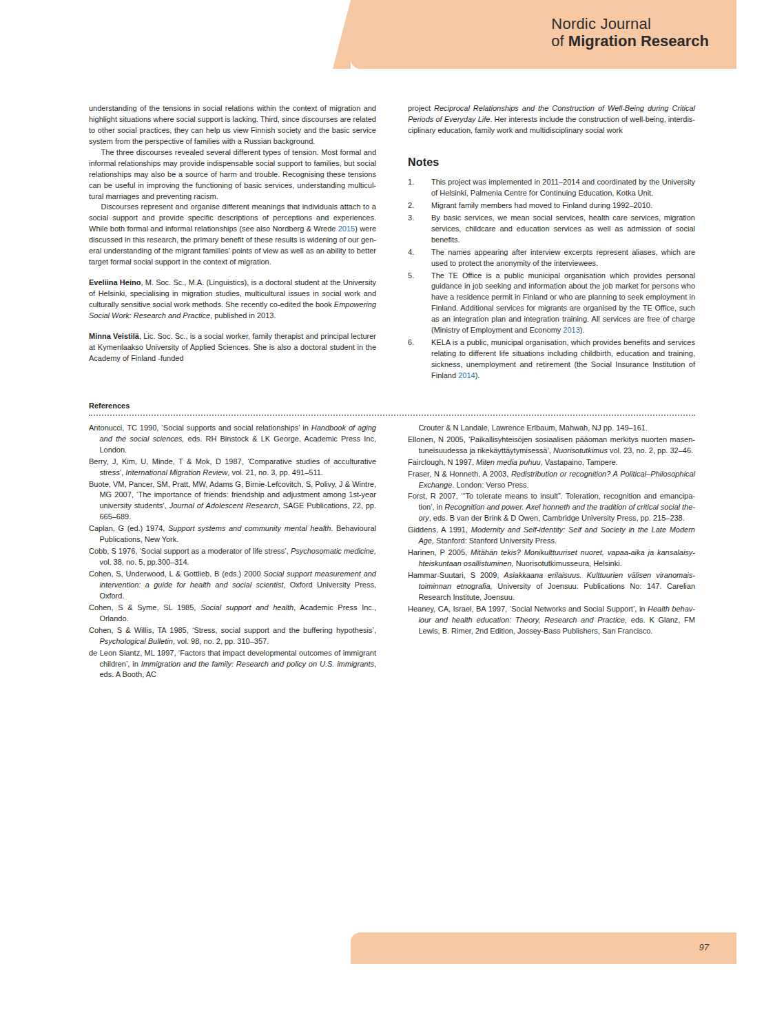Nordic Journal
of Migration Research
understanding of the tensions in social relations within the context of migration and highlight situations where social support is lacking. Third, since discourses are related to other social practices, they can help us view Finnish society and the basic service system from the perspective of families with a Russian background.
The three discourses revealed several different types of tension. Most formal and informal relationships may provide indispensable social support to families, but social relationships may also be a source of harm and trouble. Recognising these tensions can be useful in improving the functioning of basic services, understanding multicultural marriages and preventing racism.
Discourses represent and organise different meanings that individuals attach to a social support and provide specific descriptions of perceptions and experiences. While both formal and informal relationships (see also Nordberg & Wrede 2015) were discussed in this research, the primary benefit of these results is widening of our general understanding of the migrant families’ points of view as well as an ability to better target formal social support in the context of migration.
Eveliina Heino, M. Soc. Sc., M.A. (Linguistics), is a doctoral student at the University of Helsinki, specialising in migration studies, multicultural issues in social work and culturally sensitive social work methods. She recently co-edited the book Empowering Social Work: Research and Practice, published in 2013.
Minna Veistilä, Lic. Soc. Sc., is a social worker, family therapist and principal lecturer at Kymenlaakso University of Applied Sciences. She is also a doctoral student in the Academy of Finland -funded
project Reciprocal Relationships and the Construction of Well-Being during Critical Periods of Everyday Life. Her interests include the construction of well-being, interdisciplinary education, family work and multidisciplinary social work
Notes
This project was implemented in 2011–2014 and coordinated by the University of Helsinki, Palmenia Centre for Continuing Education, Kotka Unit.
Migrant family members had moved to Finland during 1992–2010.
By basic services, we mean social services, health care services, migration services, childcare and education services as well as admission of social benefits.
The names appearing after interview excerpts represent aliases, which are used to protect the anonymity of the interviewees.
The TE Office is a public municipal organisation which provides personal guidance in job seeking and information about the job market for persons who have a residence permit in Finland or who are planning to seek employment in Finland. Additional services for migrants are organised by the TE Office, such as an integration plan and integration training. All services are free of charge (Ministry of Employment and Economy 2013).
KELA is a public, municipal organisation, which provides benefits and services relating to different life situations including childbirth, education and training, sickness, unemployment and retirement (the Social Insurance Institution of Finland 2014).
References
Antonucci, TC 1990, ‘Social supports and social relationships’ in Handbook of aging and the social sciences, eds. RH Binstock & LK George, Academic Press Inc, London.
Berry, J, Kim, U, Minde, T & Mok, D 1987, ‘Comparative studies of acculturative stress’, International Migration Review, vol. 21, no. 3, pp. 491–511.
Buote, VM, Pancer, SM, Pratt, MW, Adams G, Birnie-Lefcovitch, S, Polivy, J & Wintre, MG 2007, ‘The importance of friends: friendship and adjustment among 1st-year university students’, Journal of Adolescent Research, SAGE Publications, 22, pp. 665–689.
Caplan, G (ed.) 1974, Support systems and community mental health. Behavioural Publications, New York.
Cobb, S 1976, ‘Social support as a moderator of life stress’, Psychosomatic medicine, vol. 38, no. 5, pp.300–314.
Cohen, S, Underwood, L & Gottlieb, B (eds.) 2000 Social support measurement and intervention: a guide for health and social scientist, Oxford University Press, Oxford.
Cohen, S & Syme, SL 1985, Social support and health, Academic Press Inc., Orlando.
Cohen, S & Willis, TA 1985, ‘Stress, social support and the buffering hypothesis’, Psychological Bulletin, vol. 98, no. 2, pp. 310–357.
de Leon Siantz, ML 1997, ‘Factors that impact developmental outcomes of immigrant children’, in Immigration and the family: Research and policy on U.S. immigrants, eds. A Booth, AC
Crouter & N Landale, Lawrence Erlbaum, Mahwah, NJ pp. 149–161.
Ellonen, N 2005, ‘Paikallisyhteisöjen sosiaalisen pääoman merkitys nuorten masentuneisuudessa ja rikekäyttäytymisessä’, Nuorisotutkimus vol. 23, no. 2, pp. 32–46.
Fairclough, N 1997, Miten media puhuu, Vastapaino, Tampere.
Fraser, N & Honneth, A 2003, Redistribution or recognition? A Political–Philosophical Exchange. London: Verso Press.
Forst, R 2007, ‘“To tolerate means to insult”. Toleration, recognition and emancipation’, in Recognition and power. Axel honneth and the tradition of critical social theory, eds. B van der Brink & D Owen, Cambridge University Press, pp. 215–238.
Giddens, A 1991, Modernity and Self-identity: Self and Society in the Late Modern Age, Stanford: Stanford University Press.
Harinen, P 2005, Mitähän tekis? Monikulttuuriset nuoret, vapaa-aika ja kansalaisyhteiskuntaan osallistuminen, Nuorisotutkimusseura, Helsinki.
Hammar-Suutari, S 2009, Asiakkaana erilaisuus. Kulttuurien välisen viranomaistoiminnan etnografia, University of Joensuu. Publications No: 147. Carelian Research Institute, Joensuu.
Heaney, CA, Israel, BA 1997, ‘Social Networks and Social Support’, in Health behaviour and health education: Theory, Research and Practice, eds. K Glanz, FM Lewis, B. Rimer, 2nd Edition, Jossey-Bass Publishers, San Francisco.
97